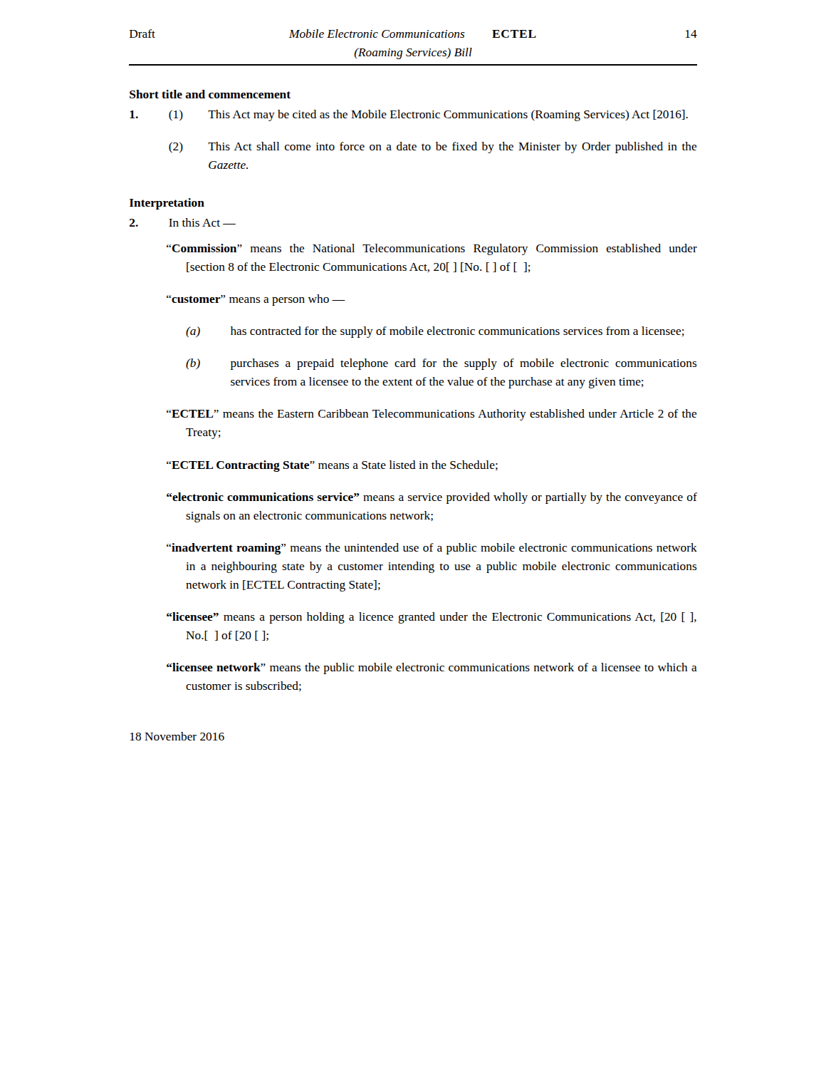Draft
Mobile Electronic Communications ECTEL
(Roaming Services) Bill
14
Short title and commencement
1.
(1)
This Act may be cited as the Mobile Electronic Communications (Roaming Services) Act [2016].
(2)
This Act shall come into force on a date to be fixed by the Minister by Order published in the Gazette.
Interpretation
2.
In this Act —
“Commission” means the National Telecommunications Regulatory Commission established under [section 8 of the Electronic Communications Act, 20[ ] [No. [ ] of [ ];
“customer” means a person who —
(a)
has contracted for the supply of mobile electronic communications services from a licensee;
(b)
purchases a prepaid telephone card for the supply of mobile electronic communications services from a licensee to the extent of the value of the purchase at any given time;
“ECTEL” means the Eastern Caribbean Telecommunications Authority established under Article 2 of the Treaty;
“ECTEL Contracting State” means a State listed in the Schedule;
“electronic communications service” means a service provided wholly or partially by the conveyance of signals on an electronic communications network;
“inadvertent roaming” means the unintended use of a public mobile electronic communications network in a neighbouring state by a customer intending to use a public mobile electronic communications network in [ECTEL Contracting State];
“licensee” means a person holding a licence granted under the Electronic Communications Act, [20 [ ], No.[ ] of [20 [ ];
“licensee network” means the public mobile electronic communications network of a licensee to which a customer is subscribed;
18 November 2016